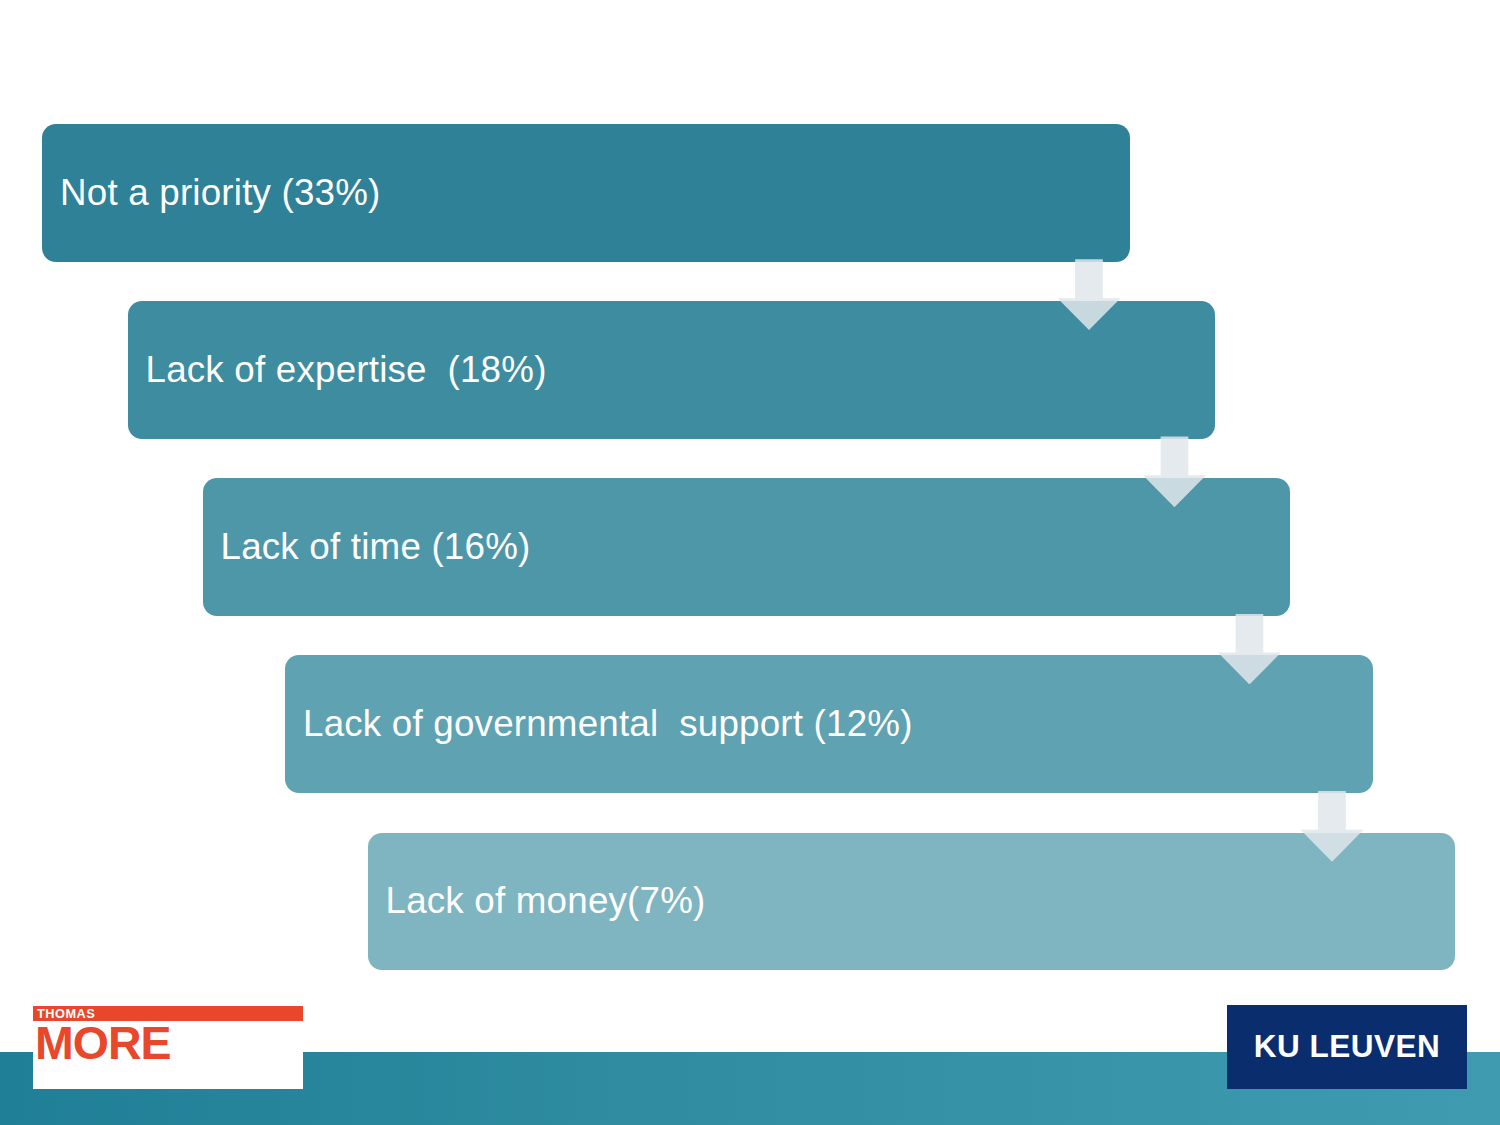Not a priority (33%)
Lack of expertise (18%)
Lack of time (16%)
Lack of governmental support (12%)
Lack of money(7%)
THOMAS
MORE
KU LEUVEN